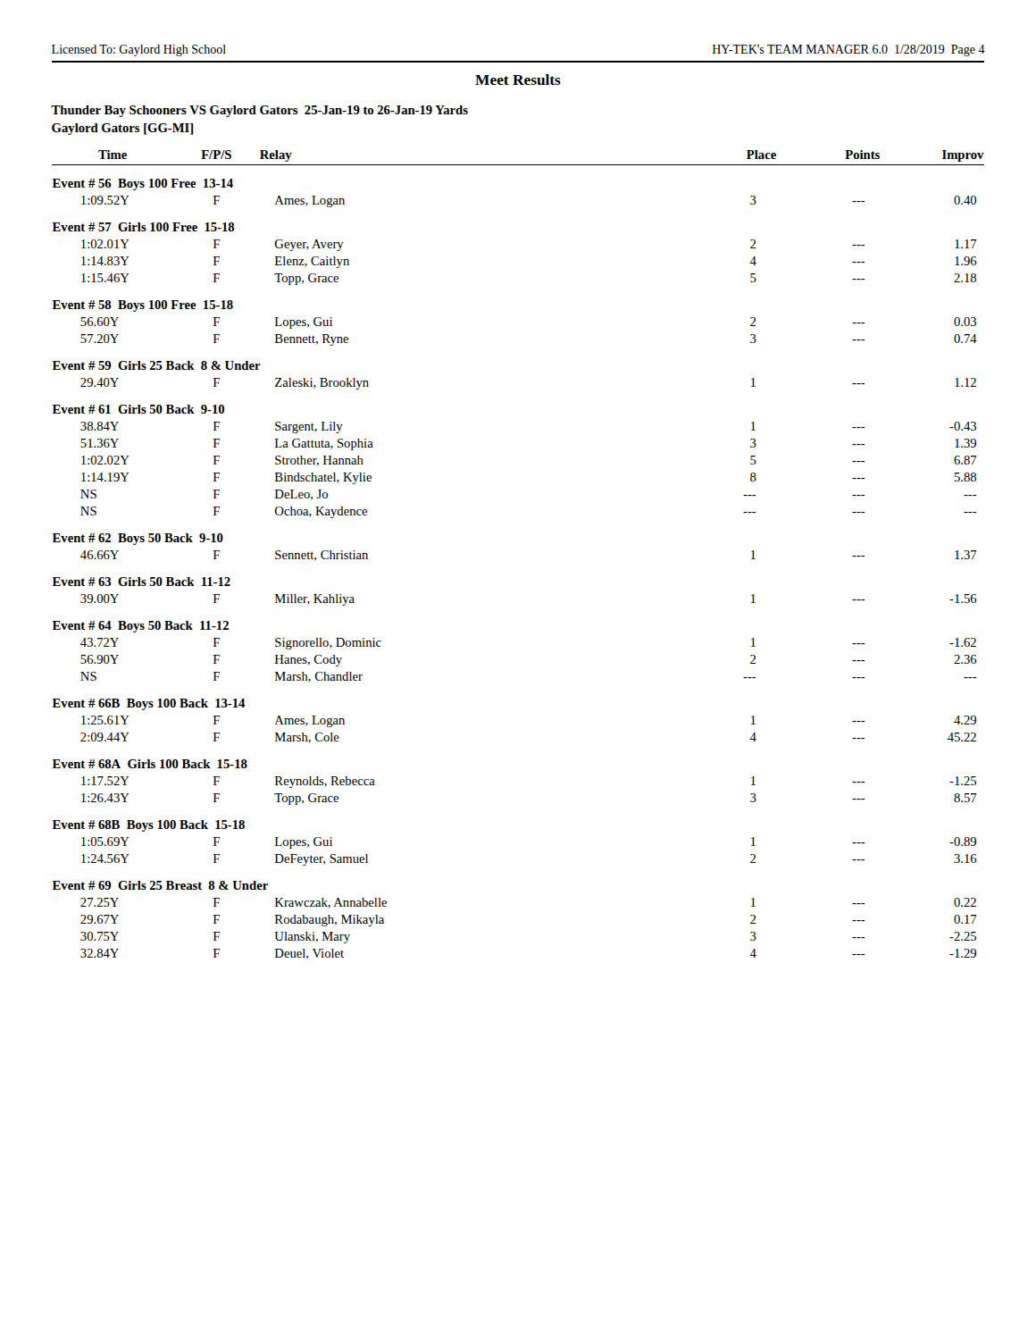Licensed To: Gaylord High School
HY-TEK's TEAM MANAGER 6.0 1/28/2019 Page 4
Meet Results
Thunder Bay Schooners VS Gaylord Gators 25-Jan-19 to 26-Jan-19 Yards
Gaylord Gators [GG-MI]
| Time | F/P/S | Relay | Place | Points | Improv |
| --- | --- | --- | --- | --- | --- |
| Event # 56 Boys 100 Free 13-14 |
| 1:09.52Y | F | Ames, Logan | 3 | --- | 0.40 |
| Event # 57 Girls 100 Free 15-18 |
| 1:02.01Y | F | Geyer, Avery | 2 | --- | 1.17 |
| 1:14.83Y | F | Elenz, Caitlyn | 4 | --- | 1.96 |
| 1:15.46Y | F | Topp, Grace | 5 | --- | 2.18 |
| Event # 58 Boys 100 Free 15-18 |
| 56.60Y | F | Lopes, Gui | 2 | --- | 0.03 |
| 57.20Y | F | Bennett, Ryne | 3 | --- | 0.74 |
| Event # 59 Girls 25 Back 8 & Under |
| 29.40Y | F | Zaleski, Brooklyn | 1 | --- | 1.12 |
| Event # 61 Girls 50 Back 9-10 |
| 38.84Y | F | Sargent, Lily | 1 | --- | -0.43 |
| 51.36Y | F | La Gattuta, Sophia | 3 | --- | 1.39 |
| 1:02.02Y | F | Strother, Hannah | 5 | --- | 6.87 |
| 1:14.19Y | F | Bindschatel, Kylie | 8 | --- | 5.88 |
| NS | F | DeLeo, Jo | --- | --- | --- |
| NS | F | Ochoa, Kaydence | --- | --- | --- |
| Event # 62 Boys 50 Back 9-10 |
| 46.66Y | F | Sennett, Christian | 1 | --- | 1.37 |
| Event # 63 Girls 50 Back 11-12 |
| 39.00Y | F | Miller, Kahliya | 1 | --- | -1.56 |
| Event # 64 Boys 50 Back 11-12 |
| 43.72Y | F | Signorello, Dominic | 1 | --- | -1.62 |
| 56.90Y | F | Hanes, Cody | 2 | --- | 2.36 |
| NS | F | Marsh, Chandler | --- | --- | --- |
| Event # 66B Boys 100 Back 13-14 |
| 1:25.61Y | F | Ames, Logan | 1 | --- | 4.29 |
| 2:09.44Y | F | Marsh, Cole | 4 | --- | 45.22 |
| Event # 68A Girls 100 Back 15-18 |
| 1:17.52Y | F | Reynolds, Rebecca | 1 | --- | -1.25 |
| 1:26.43Y | F | Topp, Grace | 3 | --- | 8.57 |
| Event # 68B Boys 100 Back 15-18 |
| 1:05.69Y | F | Lopes, Gui | 1 | --- | -0.89 |
| 1:24.56Y | F | DeFeyter, Samuel | 2 | --- | 3.16 |
| Event # 69 Girls 25 Breast 8 & Under |
| 27.25Y | F | Krawczak, Annabelle | 1 | --- | 0.22 |
| 29.67Y | F | Rodabaugh, Mikayla | 2 | --- | 0.17 |
| 30.75Y | F | Ulanski, Mary | 3 | --- | -2.25 |
| 32.84Y | F | Deuel, Violet | 4 | --- | -1.29 |